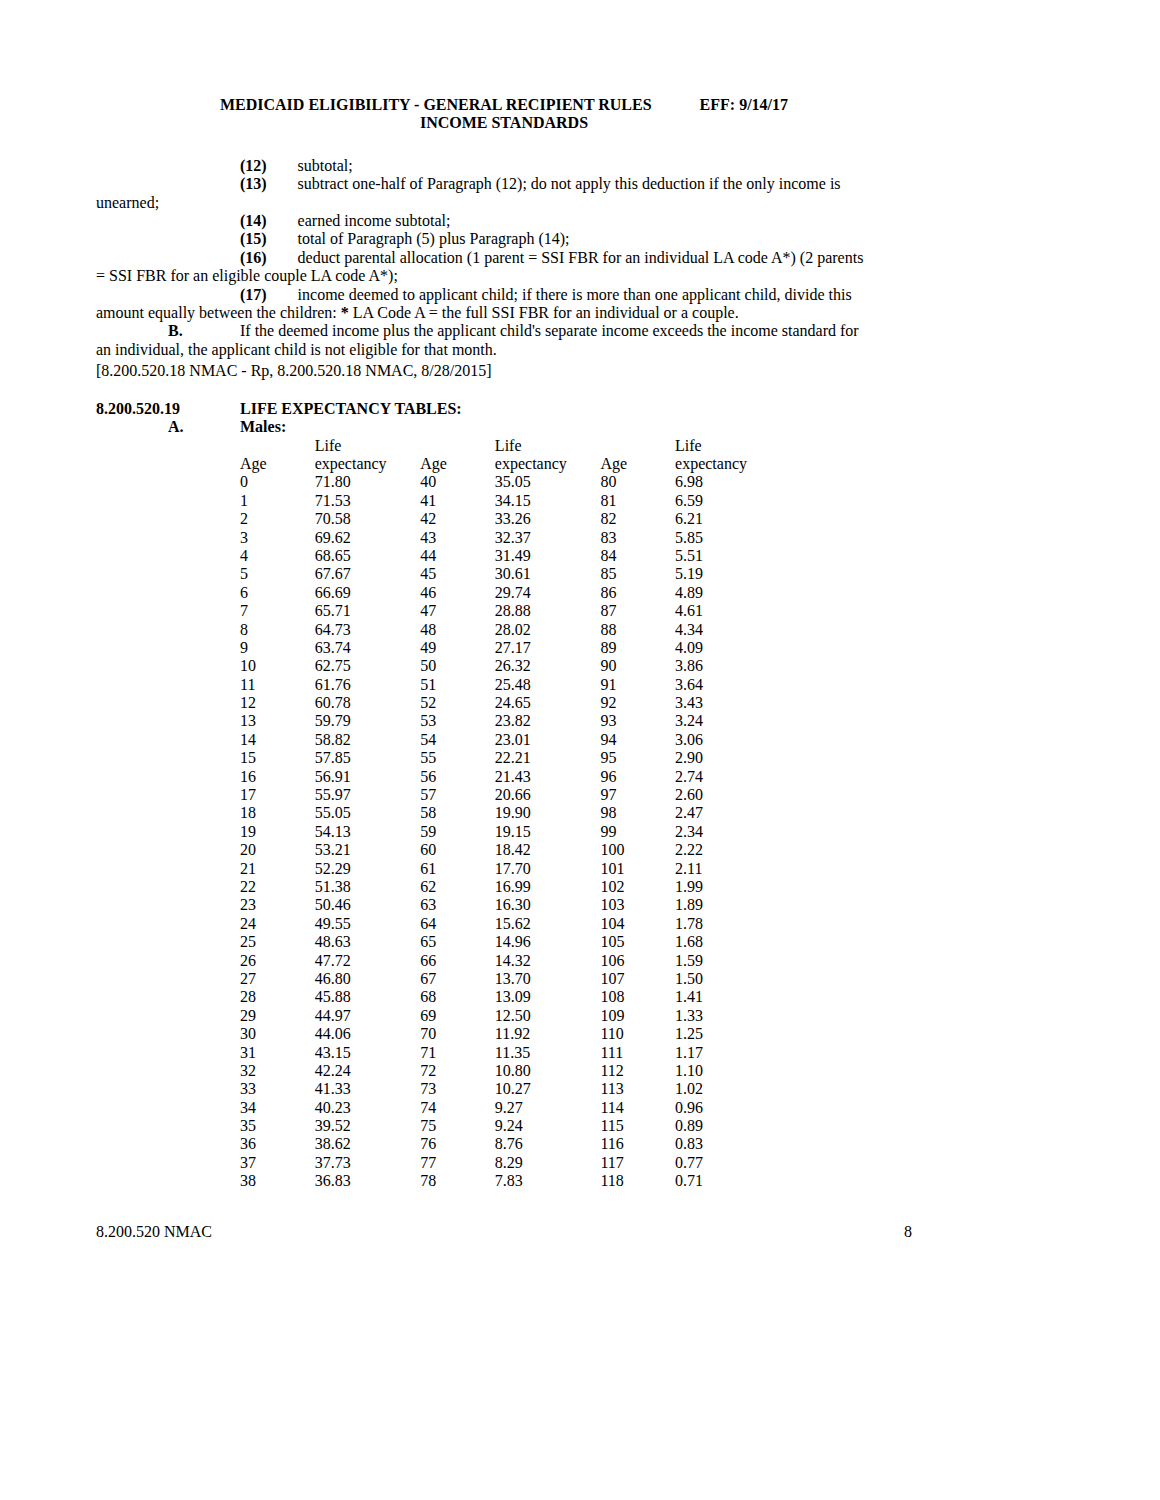MEDICAID ELIGIBILITY - GENERAL RECIPIENT RULES EFF: 9/14/17
INCOME STANDARDS
(12) subtotal;
(13) subtract one-half of Paragraph (12); do not apply this deduction if the only income is
unearned;
(14) earned income subtotal;
(15) total of Paragraph (5) plus Paragraph (14);
(16) deduct parental allocation (1 parent = SSI FBR for an individual LA code A*) (2 parents
= SSI FBR for an eligible couple LA code A*);
(17) income deemed to applicant child; if there is more than one applicant child, divide this
amount equally between the children: * LA Code A = the full SSI FBR for an individual or a couple.
B. If the deemed income plus the applicant child's separate income exceeds the income standard for
an individual, the applicant child is not eligible for that month.
[8.200.520.18 NMAC - Rp, 8.200.520.18 NMAC, 8/28/2015]
8.200.520.19 LIFE EXPECTANCY TABLES:
A. Males:
| | Life | | Life | | Life |
| --- | --- | --- | --- | --- | --- |
| Age | expectancy | Age | expectancy | Age | expectancy |
| 0 | 71.80 | 40 | 35.05 | 80 | 6.98 |
| 1 | 71.53 | 41 | 34.15 | 81 | 6.59 |
| 2 | 70.58 | 42 | 33.26 | 82 | 6.21 |
| 3 | 69.62 | 43 | 32.37 | 83 | 5.85 |
| 4 | 68.65 | 44 | 31.49 | 84 | 5.51 |
| 5 | 67.67 | 45 | 30.61 | 85 | 5.19 |
| 6 | 66.69 | 46 | 29.74 | 86 | 4.89 |
| 7 | 65.71 | 47 | 28.88 | 87 | 4.61 |
| 8 | 64.73 | 48 | 28.02 | 88 | 4.34 |
| 9 | 63.74 | 49 | 27.17 | 89 | 4.09 |
| 10 | 62.75 | 50 | 26.32 | 90 | 3.86 |
| 11 | 61.76 | 51 | 25.48 | 91 | 3.64 |
| 12 | 60.78 | 52 | 24.65 | 92 | 3.43 |
| 13 | 59.79 | 53 | 23.82 | 93 | 3.24 |
| 14 | 58.82 | 54 | 23.01 | 94 | 3.06 |
| 15 | 57.85 | 55 | 22.21 | 95 | 2.90 |
| 16 | 56.91 | 56 | 21.43 | 96 | 2.74 |
| 17 | 55.97 | 57 | 20.66 | 97 | 2.60 |
| 18 | 55.05 | 58 | 19.90 | 98 | 2.47 |
| 19 | 54.13 | 59 | 19.15 | 99 | 2.34 |
| 20 | 53.21 | 60 | 18.42 | 100 | 2.22 |
| 21 | 52.29 | 61 | 17.70 | 101 | 2.11 |
| 22 | 51.38 | 62 | 16.99 | 102 | 1.99 |
| 23 | 50.46 | 63 | 16.30 | 103 | 1.89 |
| 24 | 49.55 | 64 | 15.62 | 104 | 1.78 |
| 25 | 48.63 | 65 | 14.96 | 105 | 1.68 |
| 26 | 47.72 | 66 | 14.32 | 106 | 1.59 |
| 27 | 46.80 | 67 | 13.70 | 107 | 1.50 |
| 28 | 45.88 | 68 | 13.09 | 108 | 1.41 |
| 29 | 44.97 | 69 | 12.50 | 109 | 1.33 |
| 30 | 44.06 | 70 | 11.92 | 110 | 1.25 |
| 31 | 43.15 | 71 | 11.35 | 111 | 1.17 |
| 32 | 42.24 | 72 | 10.80 | 112 | 1.10 |
| 33 | 41.33 | 73 | 10.27 | 113 | 1.02 |
| 34 | 40.23 | 74 | 9.27 | 114 | 0.96 |
| 35 | 39.52 | 75 | 9.24 | 115 | 0.89 |
| 36 | 38.62 | 76 | 8.76 | 116 | 0.83 |
| 37 | 37.73 | 77 | 8.29 | 117 | 0.77 |
| 38 | 36.83 | 78 | 7.83 | 118 | 0.71 |
8.200.520 NMAC 8